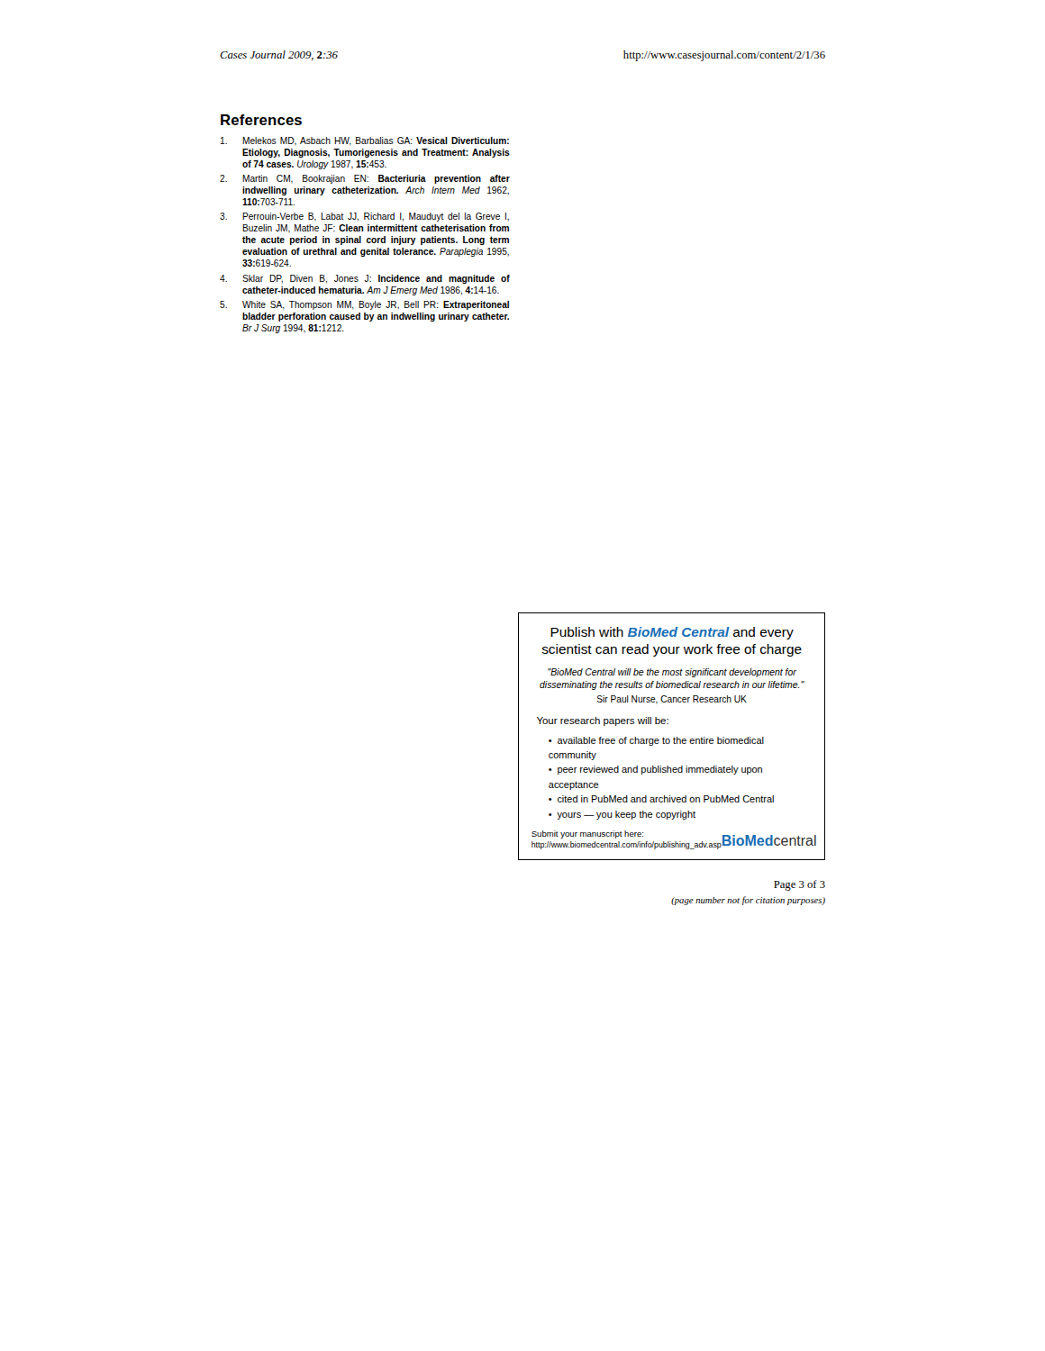Cases Journal 2009, 2:36
http://www.casesjournal.com/content/2/1/36
References
1. Melekos MD, Asbach HW, Barbalias GA: Vesical Diverticulum: Etiology, Diagnosis, Tumorigenesis and Treatment: Analysis of 74 cases. Urology 1987, 15: 453.
2. Martin CM, Bookrajian EN: Bacteriuria prevention after indwelling urinary catheterization. Arch Intern Med 1962, 110: 703-711.
3. Perrouin-Verbe B, Labat JJ, Richard I, Mauduyt del la Greve I, Buzelin JM, Mathe JF: Clean intermittent catheterisation from the acute period in spinal cord injury patients. Long term evaluation of urethral and genital tolerance. Paraplegia 1995, 33: 619-624.
4. Sklar DP, Diven B, Jones J: Incidence and magnitude of catheter-induced hematuria. Am J Emerg Med 1986, 4: 14-16.
5. White SA, Thompson MM, Boyle JR, Bell PR: Extraperitoneal bladder perforation caused by an indwelling urinary catheter. Br J Surg 1994, 81: 1212.
Publish with Bio Med Central and every
scientist can read your work free of charge
"BioMed Central will be the most significant development for disseminating the results of biomedical research in our lifetime."
Sir Paul Nurse, Cancer Research UK
Your research papers will be:
available free of charge to the entire biomedical community
peer reviewed and published immediately upon acceptance
cited in PubMed and archived on PubMed Central
yours — you keep the copyright
Submit your manuscript here:
http://www.biomedcentral.com/info/publishing_adv.asp
BioMed central
Page 3 of 3
(page number not for citation purposes)